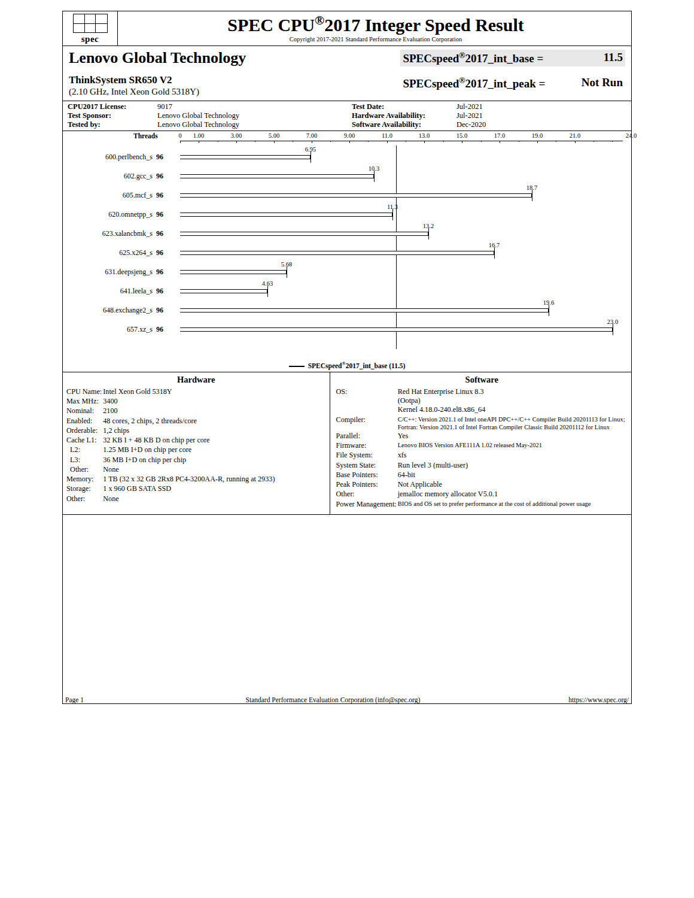spec
SPEC CPU®2017 Integer Speed Result
Copyright 2017-2021 Standard Performance Evaluation Corporation
Lenovo Global Technology
ThinkSystem SR650 V2
(2.10 GHz, Intel Xeon Gold 5318Y)
SPECspeed®2017_int_base =11.5
SPECspeed®2017_int_peak =Not Run
CPU2017 License:
9017
Test Sponsor:
Lenovo Global Technology
Tested by:
Lenovo Global Technology
Test Date:
Jul-2021
Hardware Availability:
Jul-2021
Software Availability:
Dec-2020
Threads
0
1.00
3.00
5.00
7.00
9.00
11.0
13.0
15.0
17.0
19.0
21.0
24.0
600.perlbench_s
96
6.95
602.gcc_s
96
10.3
605.mcf_s
96
18.7
620.omnetpp_s
96
11.3
623.xalancbmk_s
96
13.2
625.x264_s
96
16.7
631.deepsjeng_s
96
5.68
641.leela_s
96
4.63
648.exchange2_s
96
19.6
657.xz_s
96
23.0
SPECspeed®2017_int_base (11.5)
Hardware
| CPU Name: | Intel Xeon Gold 5318Y |
| Max MHz: | 3400 |
| Nominal: | 2100 |
| Enabled: | 48 cores, 2 chips, 2 threads/core |
| Orderable: | 1,2 chips |
| Cache L1: | 32 KB I + 48 KB D on chip per core |
| L2: | 1.25 MB I+D on chip per core |
| L3: | 36 MB I+D on chip per chip |
| Other: | None |
| Memory: | 1 TB (32 x 32 GB 2Rx8 PC4-3200AA-R, running at 2933) |
| Storage: | 1 x 960 GB SATA SSD |
| Other: | None |
Software
| OS: | Red Hat Enterprise Linux 8.3 (Ootpa) Kernel 4.18.0-240.el8.x86_64 |
| Compiler: | C/C++: Version 2021.1 of Intel oneAPI DPC++/C++ Compiler Build 20201113 for Linux; Fortran: Version 2021.1 of Intel Fortran Compiler Classic Build 20201112 for Linux |
| Parallel: | Yes |
| Firmware: | Lenovo BIOS Version AFE111A 1.02 released May-2021 |
| File System: | xfs |
| System State: | Run level 3 (multi-user) |
| Base Pointers: | 64-bit |
| Peak Pointers: | Not Applicable |
| Other: | jemalloc memory allocator V5.0.1 |
| Power Management: | BIOS and OS set to prefer performance at the cost of additional power usage |
Page 1
Standard Performance Evaluation Corporation (info@spec.org)
https://www.spec.org/